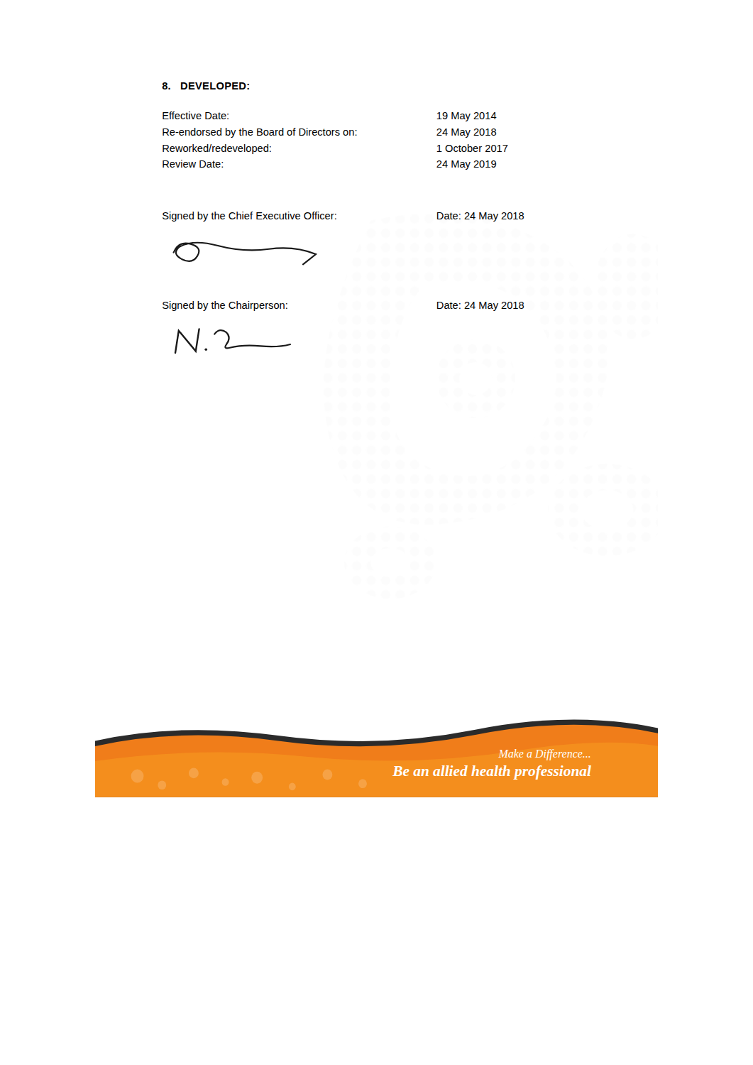8. DEVELOPED:
Effective Date: 19 May 2014
Re-endorsed by the Board of Directors on: 24 May 2018
Reworked/redeveloped: 1 October 2017
Review Date: 24 May 2019
Signed by the Chief Executive Officer: Date: 24 May 2018
Signed by the Chairperson: Date: 24 May 2018
Make a Difference...
Be an allied health professional